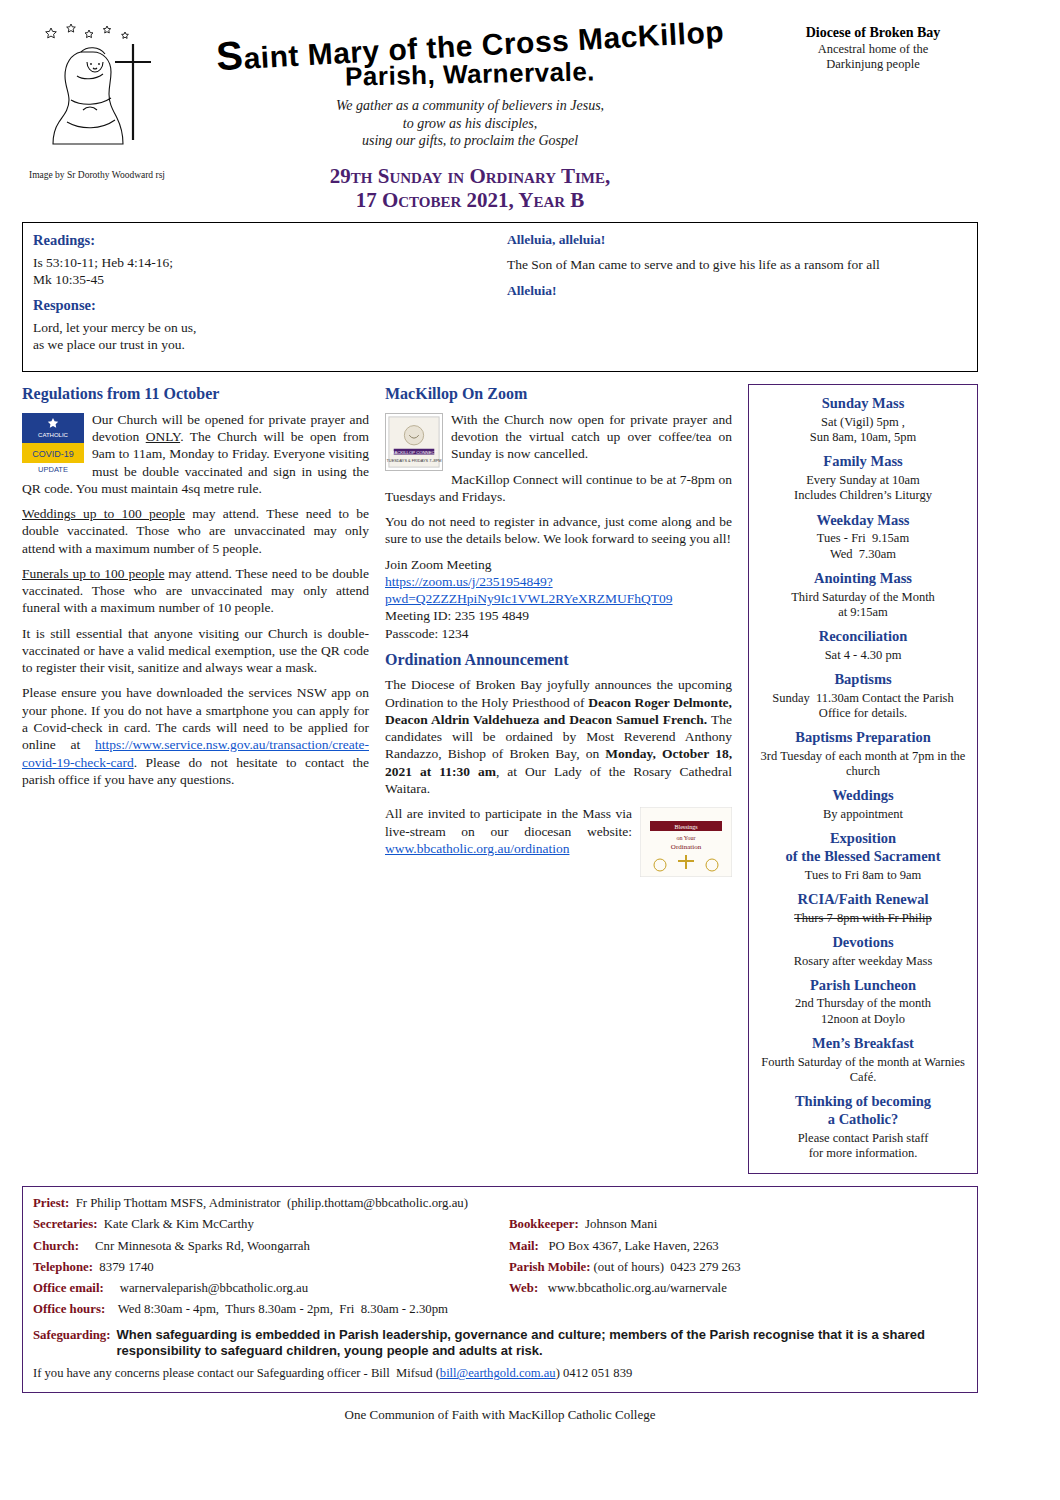Image by Sr Dorothy Woodward rsj
Saint Mary of the Cross MacKillop Parish, Warnervale.
We gather as a community of believers in Jesus,
to grow as his disciples,
using our gifts, to proclaim the Gospel
29th Sunday in Ordinary Time,
17 October 2021, Year B
Diocese of Broken Bay Ancestral home of the
Darkinjung people
Readings:
Is 53:10-11; Heb 4:14-16;
Mk 10:35-45
Response:
Lord, let your mercy be on us,
as we place our trust in you.
Alleluia, alleluia!
The Son of Man came to serve and to give his life as a ransom for all
Alleluia!
Regulations from 11 October
CATHOLIC COVID-19 UPDATE
Our Church will be opened for private prayer and devotion ONLY. The Church will be open from 9am to 11am, Monday to Friday. Everyone visiting must be double vaccinated and sign in using the QR code. You must maintain 4sq metre rule.
Weddings up to 100 people may attend. These need to be double vaccinated. Those who are unvaccinated may only attend with a maximum number of 5 people.
Funerals up to 100 people may attend. These need to be double vaccinated. Those who are unvaccinated may only attend funeral with a maximum number of 10 people.
It is still essential that anyone visiting our Church is double-vaccinated or have a valid medical exemption, use the QR code to register their visit, sanitize and always wear a mask.
Please ensure you have downloaded the services NSW app on your phone. If you do not have a smartphone you can apply for a Covid-check in card. The cards will need to be applied for online at https://www.service.nsw.gov.au/transaction/create-covid-19-check-card. Please do not hesitate to contact the parish office if you have any questions.
MacKillop On Zoom
MACKILLOP CONNECT TUESDAYS & FRIDAYS 7–8PM
With the Church now open for private prayer and devotion the virtual catch up over coffee/tea on Sunday is now cancelled.
MacKillop Connect will continue to be at 7-8pm on Tuesdays and Fridays.
You do not need to register in advance, just come along and be sure to use the details below. We look forward to seeing you all!
Join Zoom Meeting
https://zoom.us/j/2351954849?pwd=Q2ZZZHpiNy9Ic1VWL2RYeXRZMUFhQT09
Meeting ID: 235 195 4849
Passcode: 1234
Ordination Announcement
The Diocese of Broken Bay joyfully announces the upcoming Ordination to the Holy Priesthood of Deacon Roger Delmonte, Deacon Aldrin Valdehueza and Deacon Samuel French. The candidates will be ordained by Most Reverend Anthony Randazzo, Bishop of Broken Bay, on Monday, October 18, 2021 at 11:30 am, at Our Lady of the Rosary Cathedral Waitara.
Blessings on Your Ordination
All are invited to participate in the Mass via live-stream on our diocesan website: www.bbcatholic.org.au/ordination
Sunday Mass
Sat (Vigil) 5pm ,
Sun 8am, 10am, 5pm
Family Mass
Every Sunday at 10am
Includes Children’s Liturgy
Weekday Mass
Tues - Fri 9.15am
Wed 7.30am
Anointing Mass
Third Saturday of the Month
at 9:15am
Reconciliation
Sat 4 - 4.30 pm
Baptisms
Sunday 11.30am Contact the Parish Office for details.
Baptisms Preparation
3rd Tuesday of each month at 7pm in the church
Weddings
By appointment
Exposition
of the Blessed Sacrament
Tues to Fri 8am to 9am
RCIA/Faith Renewal
Thurs 7-8pm with Fr Philip
Devotions
Rosary after weekday Mass
Parish Luncheon
2nd Thursday of the month
12noon at Doylo
Men’s Breakfast
Fourth Saturday of the month at Warnies Café.
Thinking of becoming
a Catholic?
Please contact Parish staff
for more information.
Priest: Fr Philip Thottam MSFS, Administrator (philip.thottam@bbcatholic.org.au)
Secretaries: Kate Clark & Kim McCarthy
Bookkeeper: Johnson Mani
Church: Cnr Minnesota & Sparks Rd, Woongarrah
Mail: PO Box 4367, Lake Haven, 2263
Telephone: 8379 1740
Parish Mobile: (out of hours) 0423 279 263
Office email: warnervaleparish@bbcatholic.org.au
Web: www.bbcatholic.org.au/warnervale
Office hours: Wed 8:30am - 4pm, Thurs 8.30am - 2pm, Fri 8.30am - 2.30pm
Safeguarding:
When safeguarding is embedded in Parish leadership, governance and culture; members of the Parish recognise that it is a shared responsibility to safeguard children, young people and adults at risk.
If you have any concerns please contact our Safeguarding officer - Bill Mifsud (bill@earthgold.com.au) 0412 051 839
One Communion of Faith with MacKillop Catholic College